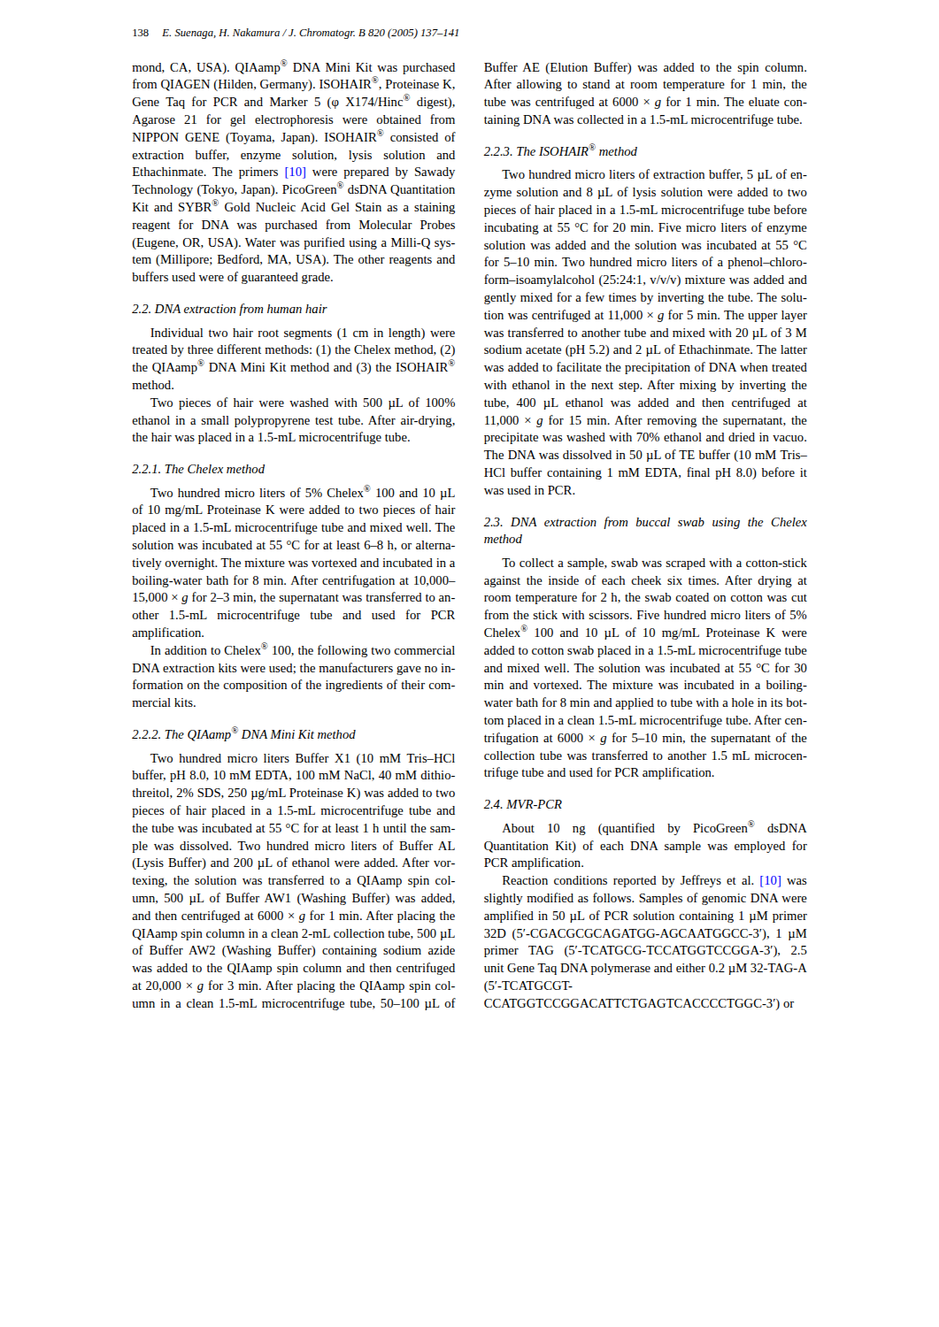138 E. Suenaga, H. Nakamura / J. Chromatogr. B 820 (2005) 137–141
mond, CA, USA). QIAamp® DNA Mini Kit was purchased from QIAGEN (Hilden, Germany). ISOHAIR®, Proteinase K, Gene Taq for PCR and Marker 5 (φ X174/Hinc® digest), Agarose 21 for gel electrophoresis were obtained from NIPPON GENE (Toyama, Japan). ISOHAIR® consisted of extraction buffer, enzyme solution, lysis solution and Ethachinmate. The primers [10] were prepared by Sawady Technology (Tokyo, Japan). PicoGreen® dsDNA Quantitation Kit and SYBR® Gold Nucleic Acid Gel Stain as a staining reagent for DNA was purchased from Molecular Probes (Eugene, OR, USA). Water was purified using a Milli-Q system (Millipore; Bedford, MA, USA). The other reagents and buffers used were of guaranteed grade.
2.2. DNA extraction from human hair
Individual two hair root segments (1 cm in length) were treated by three different methods: (1) the Chelex method, (2) the QIAamp® DNA Mini Kit method and (3) the ISOHAIR® method.
Two pieces of hair were washed with 500 µL of 100% ethanol in a small polypropyrene test tube. After air-drying, the hair was placed in a 1.5-mL microcentrifuge tube.
2.2.1. The Chelex method
Two hundred micro liters of 5% Chelex® 100 and 10 µL of 10 mg/mL Proteinase K were added to two pieces of hair placed in a 1.5-mL microcentrifuge tube and mixed well. The solution was incubated at 55 °C for at least 6–8 h, or alternatively overnight. The mixture was vortexed and incubated in a boiling-water bath for 8 min. After centrifugation at 10,000–15,000 × g for 2–3 min, the supernatant was transferred to another 1.5-mL microcentrifuge tube and used for PCR amplification.
In addition to Chelex® 100, the following two commercial DNA extraction kits were used; the manufacturers gave no information on the composition of the ingredients of their commercial kits.
2.2.2. The QIAamp® DNA Mini Kit method
Two hundred micro liters Buffer X1 (10 mM Tris–HCl buffer, pH 8.0, 10 mM EDTA, 100 mM NaCl, 40 mM dithiothreitol, 2% SDS, 250 µg/mL Proteinase K) was added to two pieces of hair placed in a 1.5-mL microcentrifuge tube and the tube was incubated at 55 °C for at least 1 h until the sample was dissolved. Two hundred micro liters of Buffer AL (Lysis Buffer) and 200 µL of ethanol were added. After vortexing, the solution was transferred to a QIAamp spin column, 500 µL of Buffer AW1 (Washing Buffer) was added, and then centrifuged at 6000 × g for 1 min. After placing the QIAamp spin column in a clean 2-mL collection tube, 500 µL of Buffer AW2 (Washing Buffer) containing sodium azide was added to the QIAamp spin column and then centrifuged at 20,000 × g for 3 min. After placing the QIAamp spin column in a clean 1.5-mL microcentrifuge tube, 50–100 µL of Buffer AE (Elution Buffer) was added to the spin column. After allowing to stand at room temperature for 1 min, the tube was centrifuged at 6000 × g for 1 min. The eluate containing DNA was collected in a 1.5-mL microcentrifuge tube.
2.2.3. The ISOHAIR® method
Two hundred micro liters of extraction buffer, 5 µL of enzyme solution and 8 µL of lysis solution were added to two pieces of hair placed in a 1.5-mL microcentrifuge tube before incubating at 55 °C for 20 min. Five micro liters of enzyme solution was added and the solution was incubated at 55 °C for 5–10 min. Two hundred micro liters of a phenol–chloroform–isoamylalcohol (25:24:1, v/v/v) mixture was added and gently mixed for a few times by inverting the tube. The solution was centrifuged at 11,000 × g for 5 min. The upper layer was transferred to another tube and mixed with 20 µL of 3 M sodium acetate (pH 5.2) and 2 µL of Ethachinmate. The latter was added to facilitate the precipitation of DNA when treated with ethanol in the next step. After mixing by inverting the tube, 400 µL ethanol was added and then centrifuged at 11,000 × g for 15 min. After removing the supernatant, the precipitate was washed with 70% ethanol and dried in vacuo. The DNA was dissolved in 50 µL of TE buffer (10 mM Tris–HCl buffer containing 1 mM EDTA, final pH 8.0) before it was used in PCR.
2.3. DNA extraction from buccal swab using the Chelex method
To collect a sample, swab was scraped with a cotton-stick against the inside of each cheek six times. After drying at room temperature for 2 h, the swab coated on cotton was cut from the stick with scissors. Five hundred micro liters of 5% Chelex® 100 and 10 µL of 10 mg/mL Proteinase K were added to cotton swab placed in a 1.5-mL microcentrifuge tube and mixed well. The solution was incubated at 55 °C for 30 min and vortexed. The mixture was incubated in a boiling-water bath for 8 min and applied to tube with a hole in its bottom placed in a clean 1.5-mL microcentrifuge tube. After centrifugation at 6000 × g for 5–10 min, the supernatant of the collection tube was transferred to another 1.5 mL microcentrifuge tube and used for PCR amplification.
2.4. MVR-PCR
About 10 ng (quantified by PicoGreen® dsDNA Quantitation Kit) of each DNA sample was employed for PCR amplification.
Reaction conditions reported by Jeffreys et al. [10] was slightly modified as follows. Samples of genomic DNA were amplified in 50 µL of PCR solution containing 1 µM primer 32D (5′-CGACGCGCAGATGG-AGCAATGGCC-3′), 1 µM primer TAG (5′-TCATGCG-TCCATGGTCCGGA-3′), 2.5 unit Gene Taq DNA polymerase and either 0.2 µM 32-TAG-A (5′-TCATGCGT-CCATGGTCCGGACATTCTGAGTCACCCCTGGC-3′) or